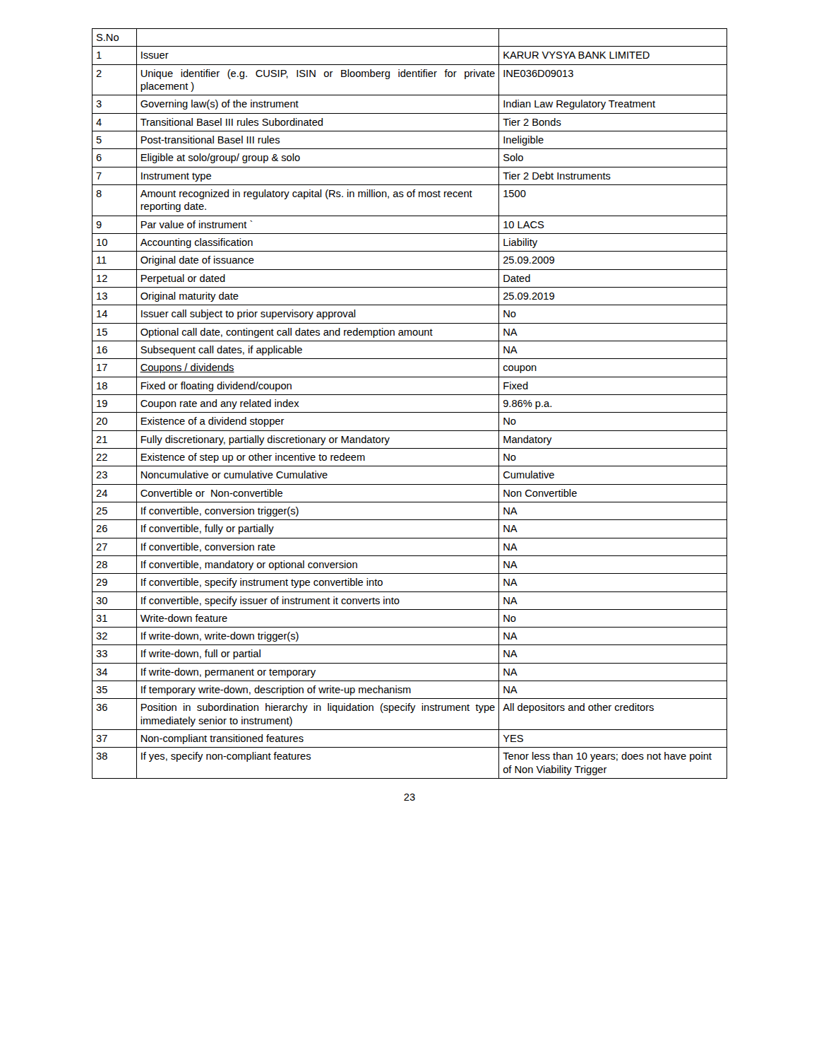| S.No | | |
| 1 | Issuer | KARUR VYSYA BANK LIMITED |
| 2 | Unique identifier (e.g. CUSIP, ISIN or Bloomberg identifier for private placement ) | INE036D09013 |
| 3 | Governing law(s) of the instrument | Indian Law Regulatory Treatment |
| 4 | Transitional Basel III rules Subordinated | Tier 2 Bonds |
| 5 | Post-transitional Basel III rules | Ineligible |
| 6 | Eligible at solo/group/ group & solo | Solo |
| 7 | Instrument type | Tier 2 Debt Instruments |
| 8 | Amount recognized in regulatory capital (Rs. in million, as of most recent reporting date. | 1500 |
| 9 | Par value of instrument ` | 10 LACS |
| 10 | Accounting classification | Liability |
| 11 | Original date of issuance | 25.09.2009 |
| 12 | Perpetual or dated | Dated |
| 13 | Original maturity date | 25.09.2019 |
| 14 | Issuer call subject to prior supervisory approval | No |
| 15 | Optional call date, contingent call dates and redemption amount | NA |
| 16 | Subsequent call dates, if applicable | NA |
| 17 | Coupons / dividends | coupon |
| 18 | Fixed or floating dividend/coupon | Fixed |
| 19 | Coupon rate and any related index | 9.86% p.a. |
| 20 | Existence of a dividend stopper | No |
| 21 | Fully discretionary, partially discretionary or Mandatory | Mandatory |
| 22 | Existence of step up or other incentive to redeem | No |
| 23 | Noncumulative or cumulative Cumulative | Cumulative |
| 24 | Convertible or Non-convertible | Non Convertible |
| 25 | If convertible, conversion trigger(s) | NA |
| 26 | If convertible, fully or partially | NA |
| 27 | If convertible, conversion rate | NA |
| 28 | If convertible, mandatory or optional conversion | NA |
| 29 | If convertible, specify instrument type convertible into | NA |
| 30 | If convertible, specify issuer of instrument it converts into | NA |
| 31 | Write-down feature | No |
| 32 | If write-down, write-down trigger(s) | NA |
| 33 | If write-down, full or partial | NA |
| 34 | If write-down, permanent or temporary | NA |
| 35 | If temporary write-down, description of write-up mechanism | NA |
| 36 | Position in subordination hierarchy in liquidation (specify instrument type immediately senior to instrument) | All depositors and other creditors |
| 37 | Non-compliant transitioned features | YES |
| 38 | If yes, specify non-compliant features | Tenor less than 10 years; does not have point of Non Viability Trigger |
23